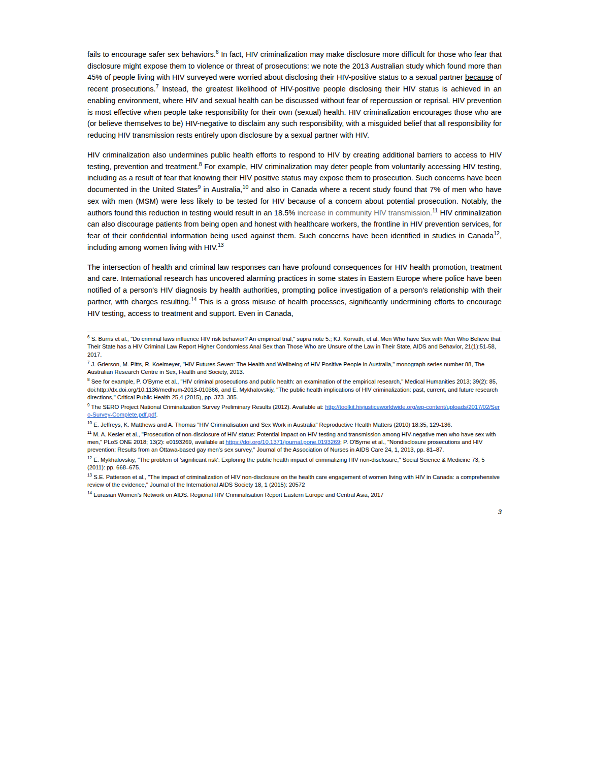fails to encourage safer sex behaviors.6 In fact, HIV criminalization may make disclosure more difficult for those who fear that disclosure might expose them to violence or threat of prosecutions: we note the 2013 Australian study which found more than 45% of people living with HIV surveyed were worried about disclosing their HIV-positive status to a sexual partner because of recent prosecutions.7 Instead, the greatest likelihood of HIV-positive people disclosing their HIV status is achieved in an enabling environment, where HIV and sexual health can be discussed without fear of repercussion or reprisal. HIV prevention is most effective when people take responsibility for their own (sexual) health. HIV criminalization encourages those who are (or believe themselves to be) HIV-negative to disclaim any such responsibility, with a misguided belief that all responsibility for reducing HIV transmission rests entirely upon disclosure by a sexual partner with HIV.
HIV criminalization also undermines public health efforts to respond to HIV by creating additional barriers to access to HIV testing, prevention and treatment.8 For example, HIV criminalization may deter people from voluntarily accessing HIV testing, including as a result of fear that knowing their HIV positive status may expose them to prosecution. Such concerns have been documented in the United States9 in Australia,10 and also in Canada where a recent study found that 7% of men who have sex with men (MSM) were less likely to be tested for HIV because of a concern about potential prosecution. Notably, the authors found this reduction in testing would result in an 18.5% increase in community HIV transmission.11 HIV criminalization can also discourage patients from being open and honest with healthcare workers, the frontline in HIV prevention services, for fear of their confidential information being used against them. Such concerns have been identified in studies in Canada12, including among women living with HIV.13
The intersection of health and criminal law responses can have profound consequences for HIV health promotion, treatment and care. International research has uncovered alarming practices in some states in Eastern Europe where police have been notified of a person's HIV diagnosis by health authorities, prompting police investigation of a person's relationship with their partner, with charges resulting.14 This is a gross misuse of health processes, significantly undermining efforts to encourage HIV testing, access to treatment and support. Even in Canada,
6 S. Burris et al., "Do criminal laws influence HIV risk behavior? An empirical trial," supra note 5.; KJ. Korvath, et al. Men Who have Sex with Men Who Believe that Their State has a HIV Criminal Law Report Higher Condomless Anal Sex than Those Who are Unsure of the Law in Their State, AIDS and Behavior, 21(1):51-58, 2017.
7 J. Grierson, M. Pitts, R. Koelmeyer, "HIV Futures Seven: The Health and Wellbeing of HIV Positive People in Australia," monograph series number 88, The Australian Research Centre in Sex, Health and Society, 2013.
8 See for example, P. O'Byrne et al., "HIV criminal prosecutions and public health: an examination of the empirical research," Medical Humanities 2013; 39(2): 85, doi:http://dx.doi.org/10.1136/medhum-2013-010366, and E. Mykhalovskiy, "The public health implications of HIV criminalization: past, current, and future research directions," Critical Public Health 25,4 (2015), pp. 373–385.
9 The SERO Project National Criminalization Survey Preliminary Results (2012). Available at: http://toolkit.hivjusticeworldwide.org/wp-content/uploads/2017/02/Sero-Survey-Complete.pdf.pdf.
10 E. Jeffreys, K. Matthews and A. Thomas "HIV Criminalisation and Sex Work in Australia" Reproductive Health Matters (2010) 18:35, 129-136.
11 M. A. Kesler et al., "Prosecution of non-disclosure of HIV status: Potential impact on HIV testing and transmission among HIV-negative men who have sex with men," PLoS ONE 2018; 13(2): e0193269, available at https://doi.org/10.1371/journal.pone.0193269; P. O'Byrne et al., "Nondisclosure prosecutions and HIV prevention: Results from an Ottawa-based gay men's sex survey," Journal of the Association of Nurses in AIDS Care 24, 1, 2013, pp. 81–87.
12 E. Mykhalovskiy, "The problem of 'significant risk': Exploring the public health impact of criminalizing HIV non-disclosure," Social Science & Medicine 73, 5 (2011): pp. 668–675.
13 S.E. Patterson et al., "The impact of criminalization of HIV non-disclosure on the health care engagement of women living with HIV in Canada: a comprehensive review of the evidence," Journal of the International AIDS Society 18, 1 (2015): 20572
14 Eurasian Women's Network on AIDS. Regional HIV Criminalisation Report Eastern Europe and Central Asia, 2017
3